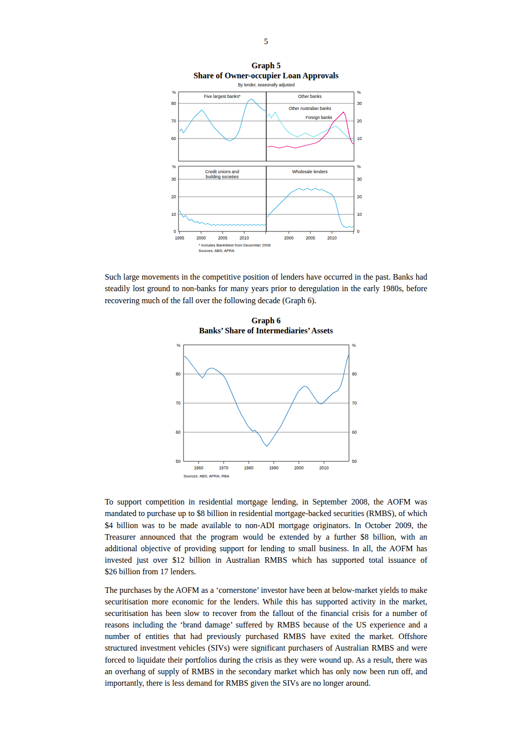5
Graph 5
Share of Owner-occupier Loan Approvals
By lender, seasonally adjusted % 80 70 60 Five largest banks* % 30 20 10 Other banks Other Australian banks Foreign banks % 30 20 10 0 Credit unions and building societies % 30 20 10 0 Wholesale lenders 1995 2000 2005 2010 2000 2005 2010 * Includes BankWest from December 2008 Sources: ABS; APRA
Such large movements in the competitive position of lenders have occurred in the past. Banks had steadily lost ground to non-banks for many years prior to deregulation in the early 1980s, before recovering much of the fall over the following decade (Graph 6).
Graph 6
Banks’ Share of Intermediaries’ Assets
% 80 70 60 50 % 80 70 60 50 1960 1970 1980 1990 2000 2010 Sources: ABS; APRA; RBA
To support competition in residential mortgage lending, in September 2008, the AOFM was mandated to purchase up to $8 billion in residential mortgage-backed securities (RMBS), of which $4 billion was to be made available to non-ADI mortgage originators. In October 2009, the Treasurer announced that the program would be extended by a further $8 billion, with an additional objective of providing support for lending to small business. In all, the AOFM has invested just over $12 billion in Australian RMBS which has supported total issuance of $26 billion from 17 lenders.
The purchases by the AOFM as a ‘cornerstone’ investor have been at below-market yields to make securitisation more economic for the lenders. While this has supported activity in the market, securitisation has been slow to recover from the fallout of the financial crisis for a number of reasons including the ‘brand damage’ suffered by RMBS because of the US experience and a number of entities that had previously purchased RMBS have exited the market. Offshore structured investment vehicles (SIVs) were significant purchasers of Australian RMBS and were forced to liquidate their portfolios during the crisis as they were wound up. As a result, there was an overhang of supply of RMBS in the secondary market which has only now been run off, and importantly, there is less demand for RMBS given the SIVs are no longer around.